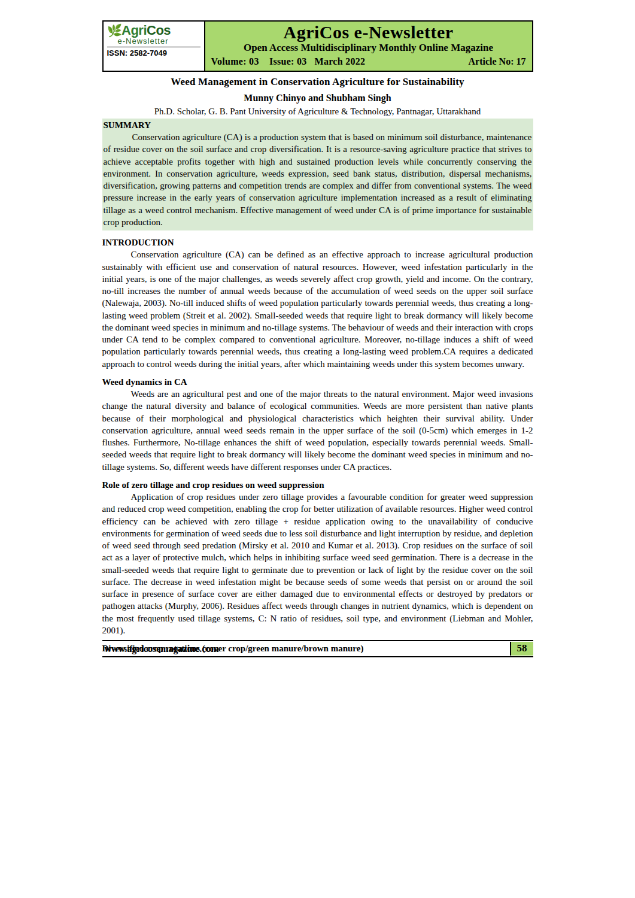🌿Agri Cos
e-Newsletter
ISSN: 2582-7049
AgriCos e-Newsletter
Open Access Multidisciplinary Monthly Online Magazine
Volume: 03 Issue: 03 March 2022 Article No: 17
Weed Management in Conservation Agriculture for Sustainability
Munny Chinyo and Shubham Singh
Ph.D. Scholar, G. B. Pant University of Agriculture & Technology, Pantnagar, Uttarakhand
SUMMARY
Conservation agriculture (CA) is a production system that is based on minimum soil disturbance, maintenance of residue cover on the soil surface and crop diversification. It is a resource-saving agriculture practice that strives to achieve acceptable profits together with high and sustained production levels while concurrently conserving the environment. In conservation agriculture, weeds expression, seed bank status, distribution, dispersal mechanisms, diversification, growing patterns and competition trends are complex and differ from conventional systems. The weed pressure increase in the early years of conservation agriculture implementation increased as a result of eliminating tillage as a weed control mechanism. Effective management of weed under CA is of prime importance for sustainable crop production.
INTRODUCTION
Conservation agriculture (CA) can be defined as an effective approach to increase agricultural production sustainably with efficient use and conservation of natural resources. However, weed infestation particularly in the initial years, is one of the major challenges, as weeds severely affect crop growth, yield and income. On the contrary, no-till increases the number of annual weeds because of the accumulation of weed seeds on the upper soil surface (Nalewaja, 2003). No-till induced shifts of weed population particularly towards perennial weeds, thus creating a long-lasting weed problem (Streit et al. 2002). Small-seeded weeds that require light to break dormancy will likely become the dominant weed species in minimum and no-tillage systems. The behaviour of weeds and their interaction with crops under CA tend to be complex compared to conventional agriculture. Moreover, no-tillage induces a shift of weed population particularly towards perennial weeds, thus creating a long-lasting weed problem.CA requires a dedicated approach to control weeds during the initial years, after which maintaining weeds under this system becomes unwary.
Weed dynamics in CA
Weeds are an agricultural pest and one of the major threats to the natural environment. Major weed invasions change the natural diversity and balance of ecological communities. Weeds are more persistent than native plants because of their morphological and physiological characteristics which heighten their survival ability. Under conservation agriculture, annual weed seeds remain in the upper surface of the soil (0-5cm) which emerges in 1-2 flushes. Furthermore, No-tillage enhances the shift of weed population, especially towards perennial weeds. Small-seeded weeds that require light to break dormancy will likely become the dominant weed species in minimum and no-tillage systems. So, different weeds have different responses under CA practices.
Role of zero tillage and crop residues on weed suppression
Application of crop residues under zero tillage provides a favourable condition for greater weed suppression and reduced crop weed competition, enabling the crop for better utilization of available resources. Higher weed control efficiency can be achieved with zero tillage + residue application owing to the unavailability of conducive environments for germination of weed seeds due to less soil disturbance and light interruption by residue, and depletion of weed seed through seed predation (Mirsky et al. 2010 and Kumar et al. 2013). Crop residues on the surface of soil act as a layer of protective mulch, which helps in inhibiting surface weed seed germination. There is a decrease in the small-seeded weeds that require light to germinate due to prevention or lack of light by the residue cover on the soil surface. The decrease in weed infestation might be because seeds of some weeds that persist on or around the soil surface in presence of surface cover are either damaged due to environmental effects or destroyed by predators or pathogen attacks (Murphy, 2006). Residues affect weeds through changes in nutrient dynamics, which is dependent on the most frequently used tillage systems, C: N ratio of residues, soil type, and environment (Liebman and Mohler, 2001).
Diversified crop rotations (cover crop/green manure/brown manure)
www.agricosemagazine.com 58